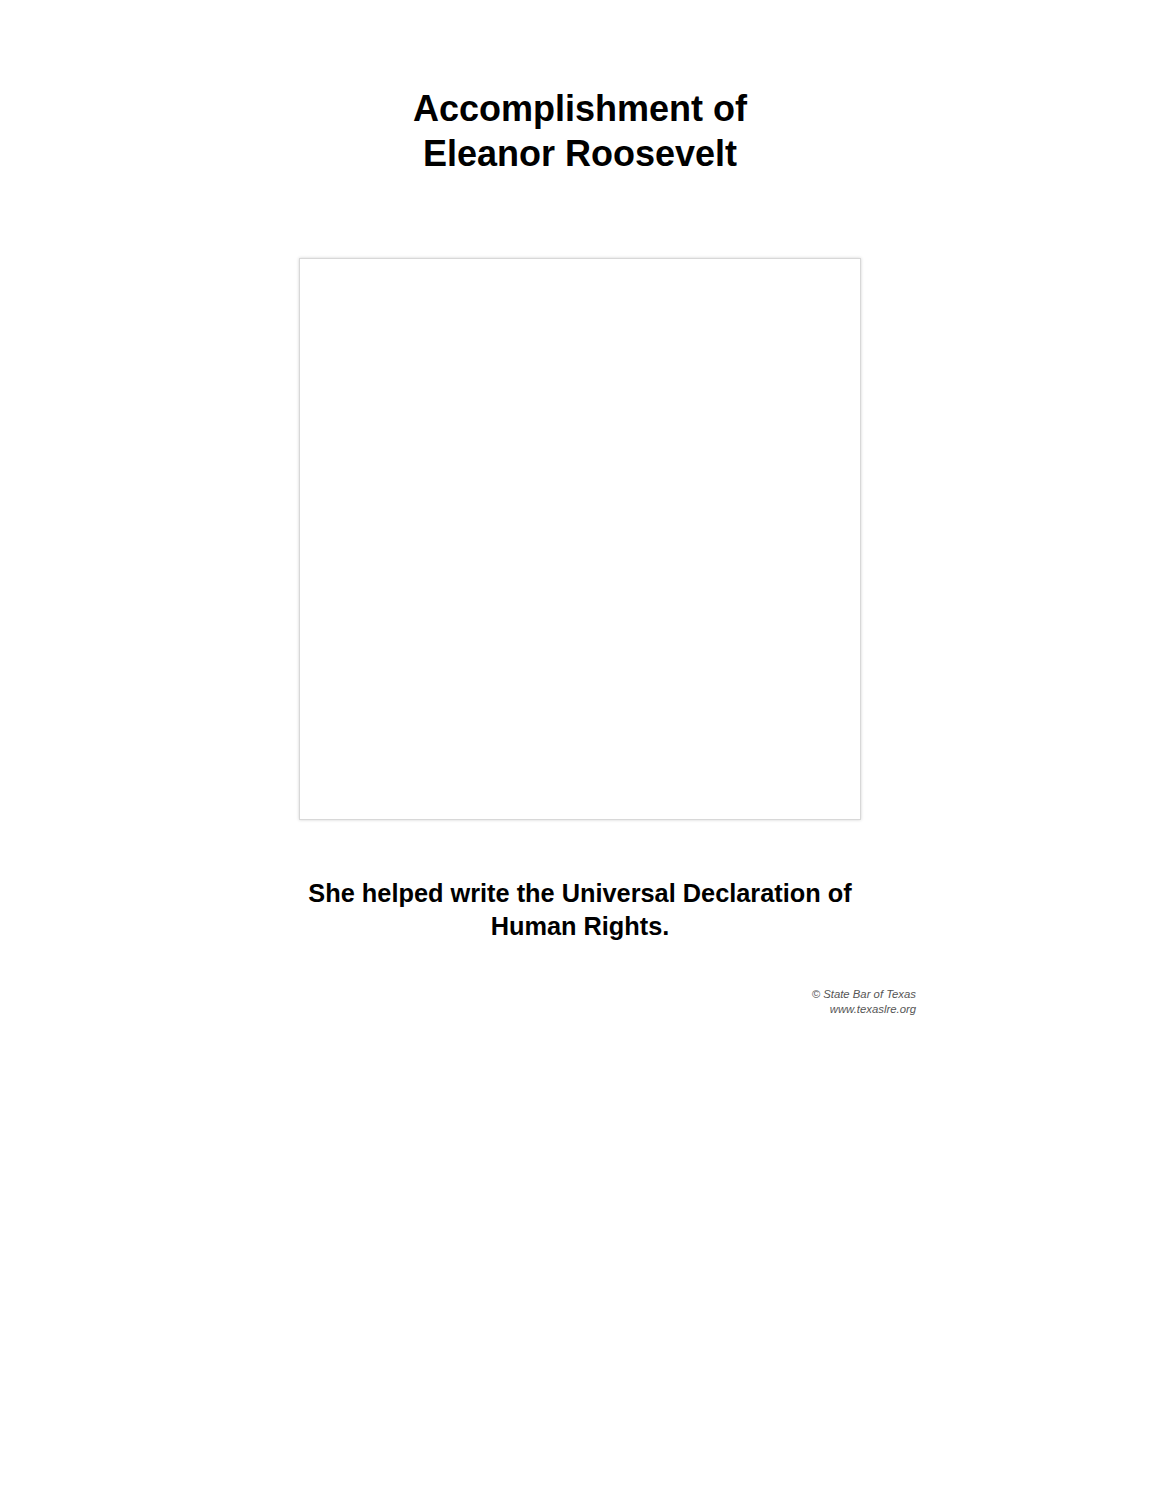Accomplishment of
Eleanor Roosevelt
She helped write the Universal Declaration of Human Rights.
© State Bar of Texas
www.texaslre.org